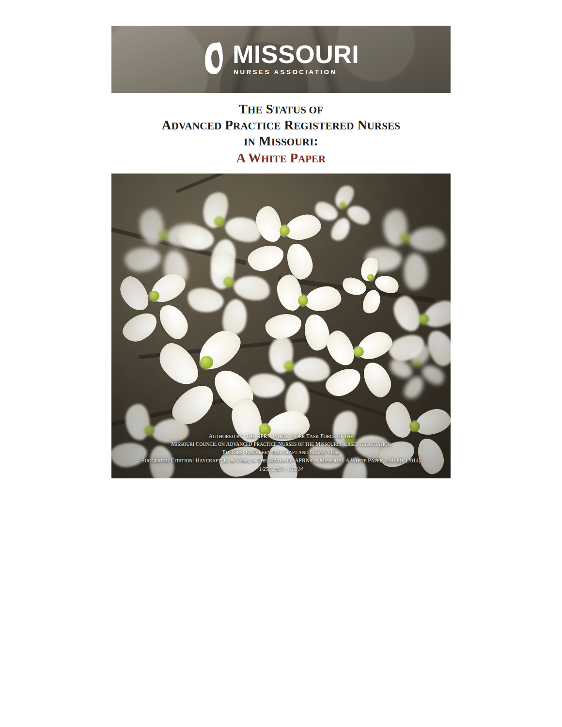MISSOURI NURSES ASSOCIATION
THE STATUS OF
ADVANCED PRACTICE REGISTERED NURSES
IN MISSOURI:
A WHITE PAPER
AUTHORED BY: THE APRN WHITE PAPER TASK FORCE OF THE
MISSOURI COUNCIL ON ADVANCED PRACTICE NURSES OF THE MISSOURI NURSES ASSOCIATION
EDITORS: KATHLEEN HAYCRAFT AND SUSAN VOSS
SUGGESTED CITATION: HAYCRAFT, K. & VOSS, S. THE STATUS OF APRNS IN MISSOURI: A WHITE PAPER, 2ND ED, (2014)
1/25/12 REV: 1/15/14